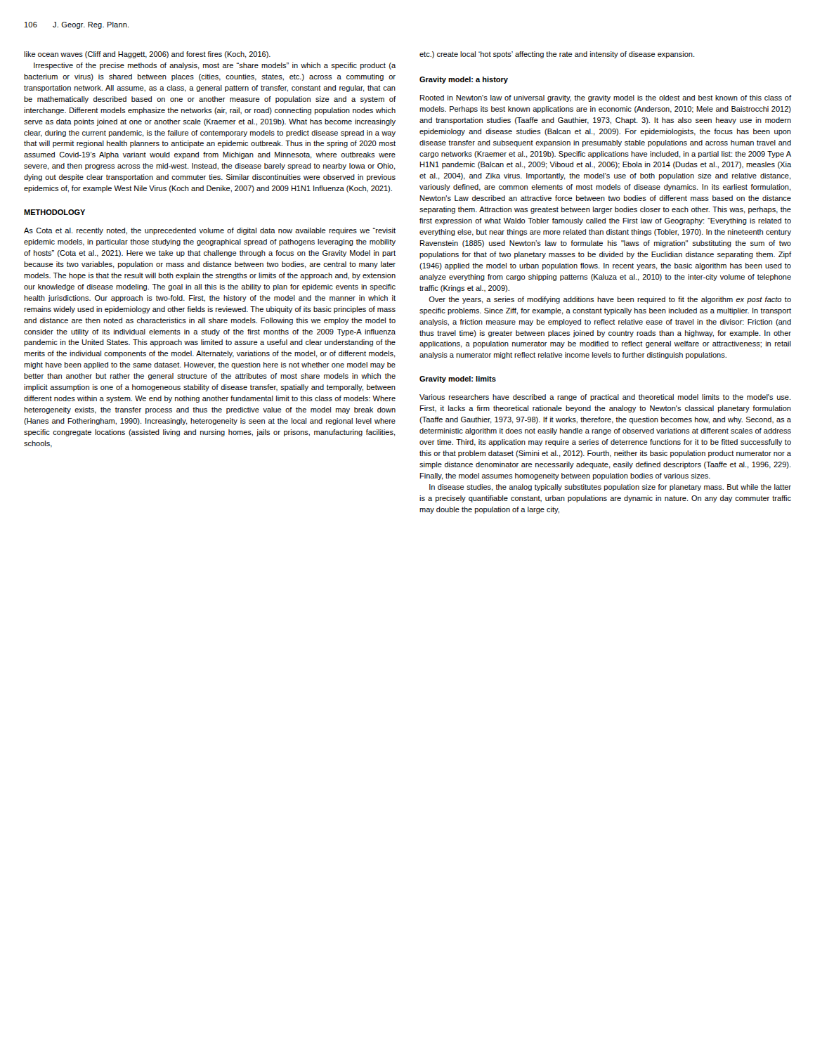106 J. Geogr. Reg. Plann.
like ocean waves (Cliff and Haggett, 2006) and forest fires (Koch, 2016).
Irrespective of the precise methods of analysis, most are “share models” in which a specific product (a bacterium or virus) is shared between places (cities, counties, states, etc.) across a commuting or transportation network. All assume, as a class, a general pattern of transfer, constant and regular, that can be mathematically described based on one or another measure of population size and a system of interchange. Different models emphasize the networks (air, rail, or road) connecting population nodes which serve as data points joined at one or another scale (Kraemer et al., 2019b). What has become increasingly clear, during the current pandemic, is the failure of contemporary models to predict disease spread in a way that will permit regional health planners to anticipate an epidemic outbreak. Thus in the spring of 2020 most assumed Covid-19’s Alpha variant would expand from Michigan and Minnesota, where outbreaks were severe, and then progress across the mid-west. Instead, the disease barely spread to nearby Iowa or Ohio, dying out despite clear transportation and commuter ties. Similar discontinuities were observed in previous epidemics of, for example West Nile Virus (Koch and Denike, 2007) and 2009 H1N1 Influenza (Koch, 2021).
METHODOLOGY
As Cota et al. recently noted, the unprecedented volume of digital data now available requires we “revisit epidemic models, in particular those studying the geographical spread of pathogens leveraging the mobility of hosts” (Cota et al., 2021). Here we take up that challenge through a focus on the Gravity Model in part because its two variables, population or mass and distance between two bodies, are central to many later models. The hope is that the result will both explain the strengths or limits of the approach and, by extension our knowledge of disease modeling. The goal in all this is the ability to plan for epidemic events in specific health jurisdictions. Our approach is two-fold. First, the history of the model and the manner in which it remains widely used in epidemiology and other fields is reviewed. The ubiquity of its basic principles of mass and distance are then noted as characteristics in all share models. Following this we employ the model to consider the utility of its individual elements in a study of the first months of the 2009 Type-A influenza pandemic in the United States. This approach was limited to assure a useful and clear understanding of the merits of the individual components of the model. Alternately, variations of the model, or of different models, might have been applied to the same dataset. However, the question here is not whether one model may be better than another but rather the general structure of the attributes of most share models in which the implicit assumption is one of a homogeneous stability of disease transfer, spatially and temporally, between different nodes within a system. We end by nothing another fundamental limit to this class of models: Where heterogeneity exists, the transfer process and thus the predictive value of the model may break down (Hanes and Fotheringham, 1990). Increasingly, heterogeneity is seen at the local and regional level where specific congregate locations (assisted living and nursing homes, jails or prisons, manufacturing facilities, schools,
etc.) create local ‘hot spots’ affecting the rate and intensity of disease expansion.
Gravity model: a history
Rooted in Newton's law of universal gravity, the gravity model is the oldest and best known of this class of models. Perhaps its best known applications are in economic (Anderson, 2010; Mele and Baistrocchi 2012) and transportation studies (Taaffe and Gauthier, 1973, Chapt. 3). It has also seen heavy use in modern epidemiology and disease studies (Balcan et al., 2009). For epidemiologists, the focus has been upon disease transfer and subsequent expansion in presumably stable populations and across human travel and cargo networks (Kraemer et al., 2019b). Specific applications have included, in a partial list: the 2009 Type A H1N1 pandemic (Balcan et al., 2009; Viboud et al., 2006); Ebola in 2014 (Dudas et al., 2017), measles (Xia et al., 2004), and Zika virus. Importantly, the model’s use of both population size and relative distance, variously defined, are common elements of most models of disease dynamics. In its earliest formulation, Newton's Law described an attractive force between two bodies of different mass based on the distance separating them. Attraction was greatest between larger bodies closer to each other. This was, perhaps, the first expression of what Waldo Tobler famously called the First law of Geography: “Everything is related to everything else, but near things are more related than distant things (Tobler, 1970). In the nineteenth century Ravenstein (1885) used Newton’s law to formulate his "laws of migration" substituting the sum of two populations for that of two planetary masses to be divided by the Euclidian distance separating them. Zipf (1946) applied the model to urban population flows. In recent years, the basic algorithm has been used to analyze everything from cargo shipping patterns (Kaluza et al., 2010) to the inter-city volume of telephone traffic (Krings et al., 2009).
Over the years, a series of modifying additions have been required to fit the algorithm ex post facto to specific problems. Since Ziff, for example, a constant typically has been included as a multiplier. In transport analysis, a friction measure may be employed to reflect relative ease of travel in the divisor: Friction (and thus travel time) is greater between places joined by country roads than a highway, for example. In other applications, a population numerator may be modified to reflect general welfare or attractiveness; in retail analysis a numerator might reflect relative income levels to further distinguish populations.
Gravity model: limits
Various researchers have described a range of practical and theoretical model limits to the model's use. First, it lacks a firm theoretical rationale beyond the analogy to Newton's classical planetary formulation (Taaffe and Gauthier, 1973, 97-98). If it works, therefore, the question becomes how, and why. Second, as a deterministic algorithm it does not easily handle a range of observed variations at different scales of address over time. Third, its application may require a series of deterrence functions for it to be fitted successfully to this or that problem dataset (Simini et al., 2012). Fourth, neither its basic population product numerator nor a simple distance denominator are necessarily adequate, easily defined descriptors (Taaffe et al., 1996, 229). Finally, the model assumes homogeneity between population bodies of various sizes.
In disease studies, the analog typically substitutes population size for planetary mass. But while the latter is a precisely quantifiable constant, urban populations are dynamic in nature. On any day commuter traffic may double the population of a large city,